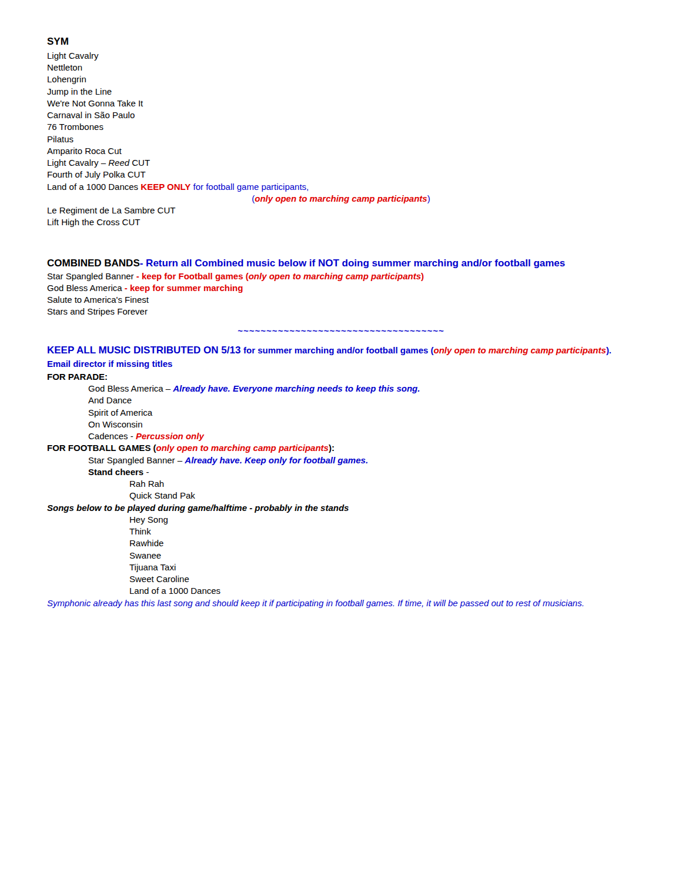SYM
Light Cavalry
Nettleton
Lohengrin
Jump in the Line
We're Not Gonna Take It
Carnaval in São Paulo
76 Trombones
Pilatus
Amparito Roca Cut
Light Cavalry – Reed CUT
Fourth of July Polka CUT
Land of a 1000 Dances KEEP ONLY for football game participants,
(only open to marching camp participants)
Le Regiment de La Sambre CUT
Lift High the Cross CUT
COMBINED BANDS- Return all Combined music below if NOT doing summer marching and/or football games
Star Spangled Banner - keep for Football games (only open to marching camp participants)
God Bless America - keep for summer marching
Salute to America's Finest
Stars and Stripes Forever
~~~~~~~~~~~~~~~~~~~~~~~~~~~~~~~~~~~~
KEEP ALL MUSIC DISTRIBUTED ON 5/13 for summer marching and/or football games (only open to marching camp participants). Email director if missing titles
FOR PARADE:
God Bless America – Already have. Everyone marching needs to keep this song.
And Dance
Spirit of America
On Wisconsin
Cadences - Percussion only
FOR FOOTBALL GAMES (only open to marching camp participants):
Star Spangled Banner – Already have. Keep only for football games.
Stand cheers -
Rah Rah
Quick Stand Pak
Songs below to be played during game/halftime - probably in the stands
Hey Song
Think
Rawhide
Swanee
Tijuana Taxi
Sweet Caroline
Land of a 1000 Dances
Symphonic already has this last song and should keep it if participating in football games. If time, it will be passed out to rest of musicians.